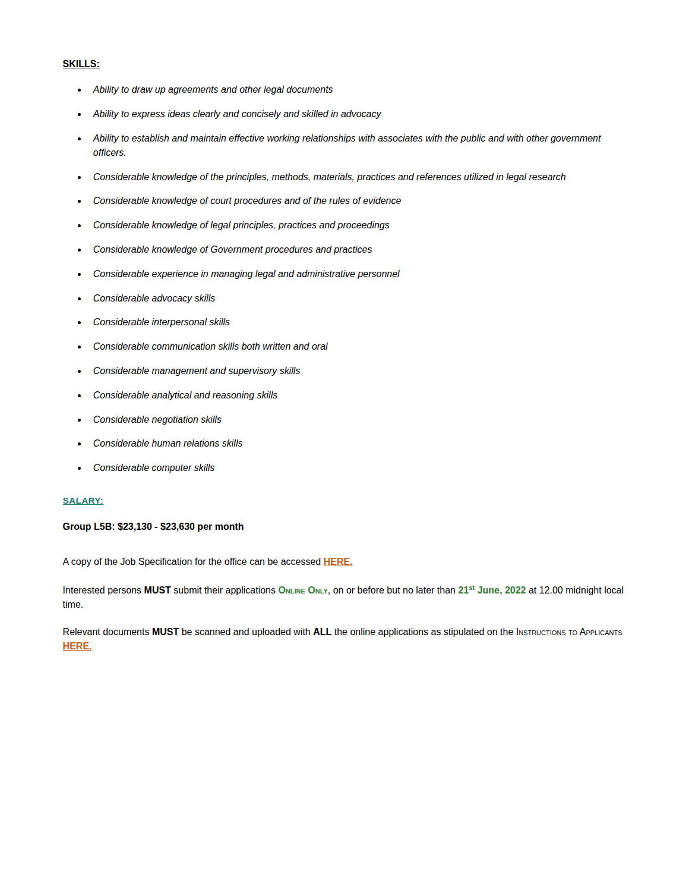SKILLS:
Ability to draw up agreements and other legal documents
Ability to express ideas clearly and concisely and skilled in advocacy
Ability to establish and maintain effective working relationships with associates with the public and with other government officers.
Considerable knowledge of the principles, methods, materials, practices and references utilized in legal research
Considerable knowledge of court procedures and of the rules of evidence
Considerable knowledge of legal principles, practices and proceedings
Considerable knowledge of Government procedures and practices
Considerable experience in managing legal and administrative personnel
Considerable advocacy skills
Considerable interpersonal skills
Considerable communication skills both written and oral
Considerable management and supervisory skills
Considerable analytical and reasoning skills
Considerable negotiation skills
Considerable human relations skills
Considerable computer skills
SALARY:
Group L5B: $23,130 - $23,630 per month
A copy of the Job Specification for the office can be accessed HERE.
Interested persons MUST submit their applications Online Only, on or before but no later than 21st June, 2022 at 12.00 midnight local time.
Relevant documents MUST be scanned and uploaded with ALL the online applications as stipulated on the Instructions to Applicants HERE.